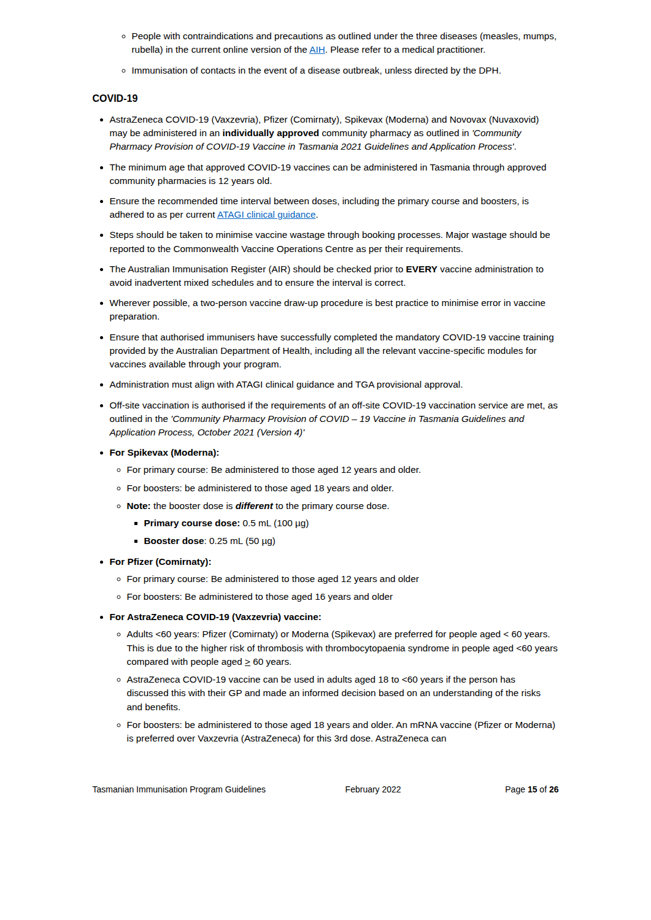People with contraindications and precautions as outlined under the three diseases (measles, mumps, rubella) in the current online version of the AIH. Please refer to a medical practitioner.
Immunisation of contacts in the event of a disease outbreak, unless directed by the DPH.
COVID-19
AstraZeneca COVID-19 (Vaxzevria), Pfizer (Comirnaty), Spikevax (Moderna) and Novovax (Nuvaxovid) may be administered in an individually approved community pharmacy as outlined in 'Community Pharmacy Provision of COVID-19 Vaccine in Tasmania 2021 Guidelines and Application Process'.
The minimum age that approved COVID-19 vaccines can be administered in Tasmania through approved community pharmacies is 12 years old.
Ensure the recommended time interval between doses, including the primary course and boosters, is adhered to as per current ATAGI clinical guidance.
Steps should be taken to minimise vaccine wastage through booking processes. Major wastage should be reported to the Commonwealth Vaccine Operations Centre as per their requirements.
The Australian Immunisation Register (AIR) should be checked prior to EVERY vaccine administration to avoid inadvertent mixed schedules and to ensure the interval is correct.
Wherever possible, a two-person vaccine draw-up procedure is best practice to minimise error in vaccine preparation.
Ensure that authorised immunisers have successfully completed the mandatory COVID-19 vaccine training provided by the Australian Department of Health, including all the relevant vaccine-specific modules for vaccines available through your program.
Administration must align with ATAGI clinical guidance and TGA provisional approval.
Off-site vaccination is authorised if the requirements of an off-site COVID-19 vaccination service are met, as outlined in the 'Community Pharmacy Provision of COVID – 19 Vaccine in Tasmania Guidelines and Application Process, October 2021 (Version 4)'
For Spikevax (Moderna):
For primary course: Be administered to those aged 12 years and older.
For boosters: be administered to those aged 18 years and older.
Note: the booster dose is different to the primary course dose.
Primary course dose: 0.5 mL (100 µg)
Booster dose: 0.25 mL (50 µg)
For Pfizer (Comirnaty):
For primary course: Be administered to those aged 12 years and older
For boosters: Be administered to those aged 16 years and older
For AstraZeneca COVID-19 (Vaxzevria) vaccine:
Adults <60 years: Pfizer (Comirnaty) or Moderna (Spikevax) are preferred for people aged < 60 years. This is due to the higher risk of thrombosis with thrombocytopaenia syndrome in people aged <60 years compared with people aged > 60 years.
AstraZeneca COVID-19 vaccine can be used in adults aged 18 to <60 years if the person has discussed this with their GP and made an informed decision based on an understanding of the risks and benefits.
For boosters: be administered to those aged 18 years and older. An mRNA vaccine (Pfizer or Moderna) is preferred over Vaxzevria (AstraZeneca) for this 3rd dose. AstraZeneca can
Tasmanian Immunisation Program Guidelines February 2022 Page 15 of 26